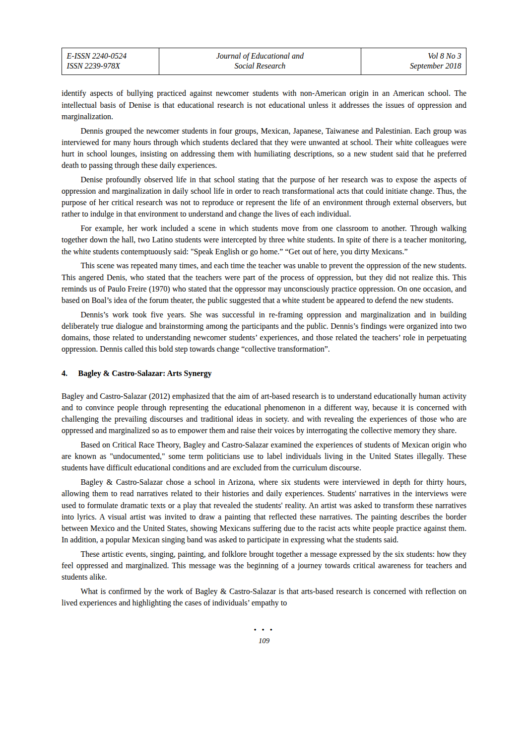| E-ISSN 2240-0524 ISSN 2239-978X | Journal of Educational and Social Research | Vol 8 No 3 September 2018 |
identify aspects of bullying practiced against newcomer students with non-American origin in an American school. The intellectual basis of Denise is that educational research is not educational unless it addresses the issues of oppression and marginalization.
Dennis grouped the newcomer students in four groups, Mexican, Japanese, Taiwanese and Palestinian. Each group was interviewed for many hours through which students declared that they were unwanted at school. Their white colleagues were hurt in school lounges, insisting on addressing them with humiliating descriptions, so a new student said that he preferred death to passing through these daily experiences.
Denise profoundly observed life in that school stating that the purpose of her research was to expose the aspects of oppression and marginalization in daily school life in order to reach transformational acts that could initiate change. Thus, the purpose of her critical research was not to reproduce or represent the life of an environment through external observers, but rather to indulge in that environment to understand and change the lives of each individual.
For example, her work included a scene in which students move from one classroom to another. Through walking together down the hall, two Latino students were intercepted by three white students. In spite of there is a teacher monitoring, the white students contemptuously said: "Speak English or go home.” “Get out of here, you dirty Mexicans.”
This scene was repeated many times, and each time the teacher was unable to prevent the oppression of the new students. This angered Denis, who stated that the teachers were part of the process of oppression, but they did not realize this. This reminds us of Paulo Freire (1970) who stated that the oppressor may unconsciously practice oppression. On one occasion, and based on Boal’s idea of the forum theater, the public suggested that a white student be appeared to defend the new students.
Dennis’s work took five years. She was successful in re-framing oppression and marginalization and in building deliberately true dialogue and brainstorming among the participants and the public. Dennis’s findings were organized into two domains, those related to understanding newcomer students’ experiences, and those related the teachers’ role in perpetuating oppression. Dennis called this bold step towards change “collective transformation”.
4. Bagley & Castro-Salazar: Arts Synergy
Bagley and Castro-Salazar (2012) emphasized that the aim of art-based research is to understand educationally human activity and to convince people through representing the educational phenomenon in a different way, because it is concerned with challenging the prevailing discourses and traditional ideas in society. and with revealing the experiences of those who are oppressed and marginalized so as to empower them and raise their voices by interrogating the collective memory they share.
Based on Critical Race Theory, Bagley and Castro-Salazar examined the experiences of students of Mexican origin who are known as "undocumented," some term politicians use to label individuals living in the United States illegally. These students have difficult educational conditions and are excluded from the curriculum discourse.
Bagley & Castro-Salazar chose a school in Arizona, where six students were interviewed in depth for thirty hours, allowing them to read narratives related to their histories and daily experiences. Students' narratives in the interviews were used to formulate dramatic texts or a play that revealed the students' reality. An artist was asked to transform these narratives into lyrics. A visual artist was invited to draw a painting that reflected these narratives. The painting describes the border between Mexico and the United States, showing Mexicans suffering due to the racist acts white people practice against them. In addition, a popular Mexican singing band was asked to participate in expressing what the students said.
These artistic events, singing, painting, and folklore brought together a message expressed by the six students: how they feel oppressed and marginalized. This message was the beginning of a journey towards critical awareness for teachers and students alike.
What is confirmed by the work of Bagley & Castro-Salazar is that arts-based research is concerned with reflection on lived experiences and highlighting the cases of individuals’ empathy to
• • • 109